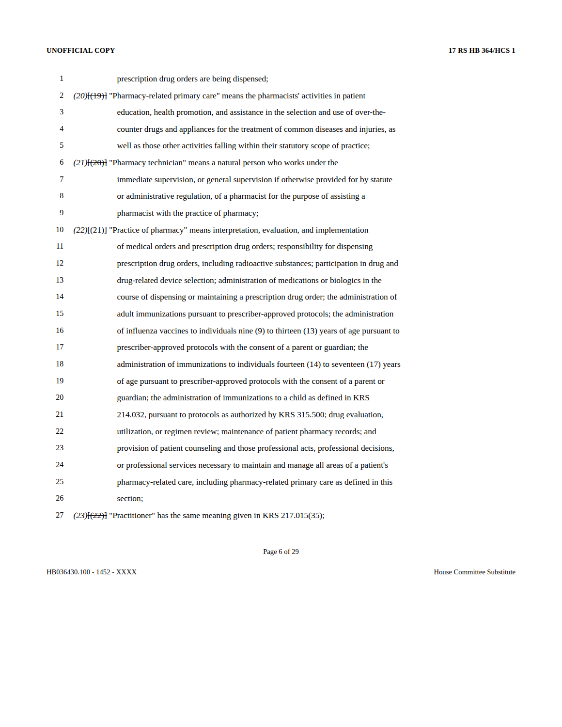UNOFFICIAL COPY
17 RS HB 364/HCS 1
prescription drug orders are being dispensed;
(20)[(19)] "Pharmacy-related primary care" means the pharmacists' activities in patient
education, health promotion, and assistance in the selection and use of over-the-
counter drugs and appliances for the treatment of common diseases and injuries, as
well as those other activities falling within their statutory scope of practice;
(21)[(20)] "Pharmacy technician" means a natural person who works under the
immediate supervision, or general supervision if otherwise provided for by statute
or administrative regulation, of a pharmacist for the purpose of assisting a
pharmacist with the practice of pharmacy;
(22)[(21)] "Practice of pharmacy" means interpretation, evaluation, and implementation
of medical orders and prescription drug orders; responsibility for dispensing
prescription drug orders, including radioactive substances; participation in drug and
drug-related device selection; administration of medications or biologics in the
course of dispensing or maintaining a prescription drug order; the administration of
adult immunizations pursuant to prescriber-approved protocols; the administration
of influenza vaccines to individuals nine (9) to thirteen (13) years of age pursuant to
prescriber-approved protocols with the consent of a parent or guardian; the
administration of immunizations to individuals fourteen (14) to seventeen (17) years
of age pursuant to prescriber-approved protocols with the consent of a parent or
guardian; the administration of immunizations to a child as defined in KRS
214.032, pursuant to protocols as authorized by KRS 315.500; drug evaluation,
utilization, or regimen review; maintenance of patient pharmacy records; and
provision of patient counseling and those professional acts, professional decisions,
or professional services necessary to maintain and manage all areas of a patient's
pharmacy-related care, including pharmacy-related primary care as defined in this
section;
(23)[(22)] "Practitioner" has the same meaning given in KRS 217.015(35);
Page 6 of 29
HB036430.100 - 1452 - XXXX House Committee Substitute